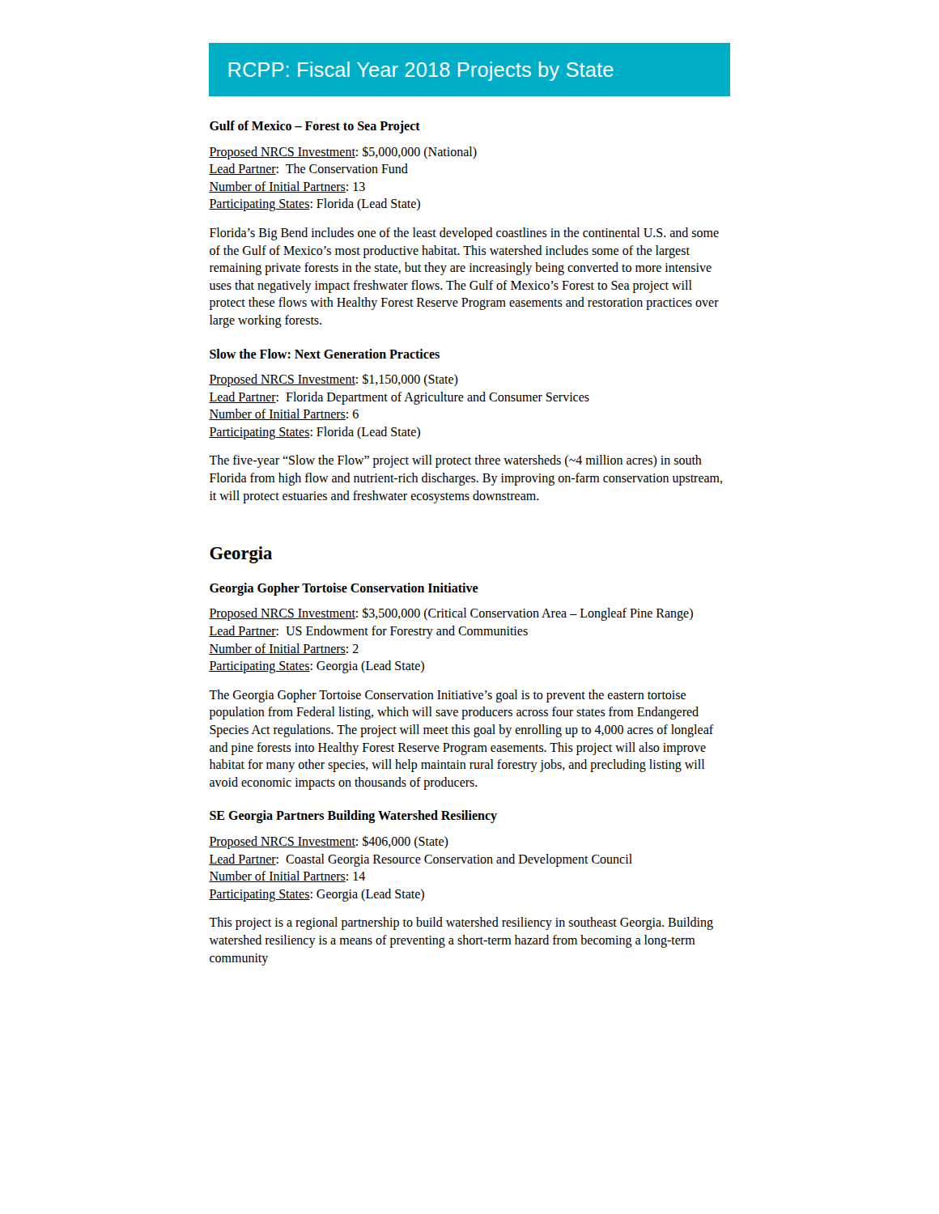RCPP: Fiscal Year 2018 Projects by State
Gulf of Mexico – Forest to Sea Project
Proposed NRCS Investment: $5,000,000 (National)
Lead Partner: The Conservation Fund
Number of Initial Partners: 13
Participating States: Florida (Lead State)
Florida’s Big Bend includes one of the least developed coastlines in the continental U.S. and some of the Gulf of Mexico’s most productive habitat. This watershed includes some of the largest remaining private forests in the state, but they are increasingly being converted to more intensive uses that negatively impact freshwater flows. The Gulf of Mexico’s Forest to Sea project will protect these flows with Healthy Forest Reserve Program easements and restoration practices over large working forests.
Slow the Flow: Next Generation Practices
Proposed NRCS Investment: $1,150,000 (State)
Lead Partner: Florida Department of Agriculture and Consumer Services
Number of Initial Partners: 6
Participating States: Florida (Lead State)
The five-year “Slow the Flow” project will protect three watersheds (~4 million acres) in south Florida from high flow and nutrient-rich discharges. By improving on-farm conservation upstream, it will protect estuaries and freshwater ecosystems downstream.
Georgia
Georgia Gopher Tortoise Conservation Initiative
Proposed NRCS Investment: $3,500,000 (Critical Conservation Area – Longleaf Pine Range)
Lead Partner: US Endowment for Forestry and Communities
Number of Initial Partners: 2
Participating States: Georgia (Lead State)
The Georgia Gopher Tortoise Conservation Initiative’s goal is to prevent the eastern tortoise population from Federal listing, which will save producers across four states from Endangered Species Act regulations. The project will meet this goal by enrolling up to 4,000 acres of longleaf and pine forests into Healthy Forest Reserve Program easements. This project will also improve habitat for many other species, will help maintain rural forestry jobs, and precluding listing will avoid economic impacts on thousands of producers.
SE Georgia Partners Building Watershed Resiliency
Proposed NRCS Investment: $406,000 (State)
Lead Partner: Coastal Georgia Resource Conservation and Development Council
Number of Initial Partners: 14
Participating States: Georgia (Lead State)
This project is a regional partnership to build watershed resiliency in southeast Georgia. Building watershed resiliency is a means of preventing a short-term hazard from becoming a long-term community